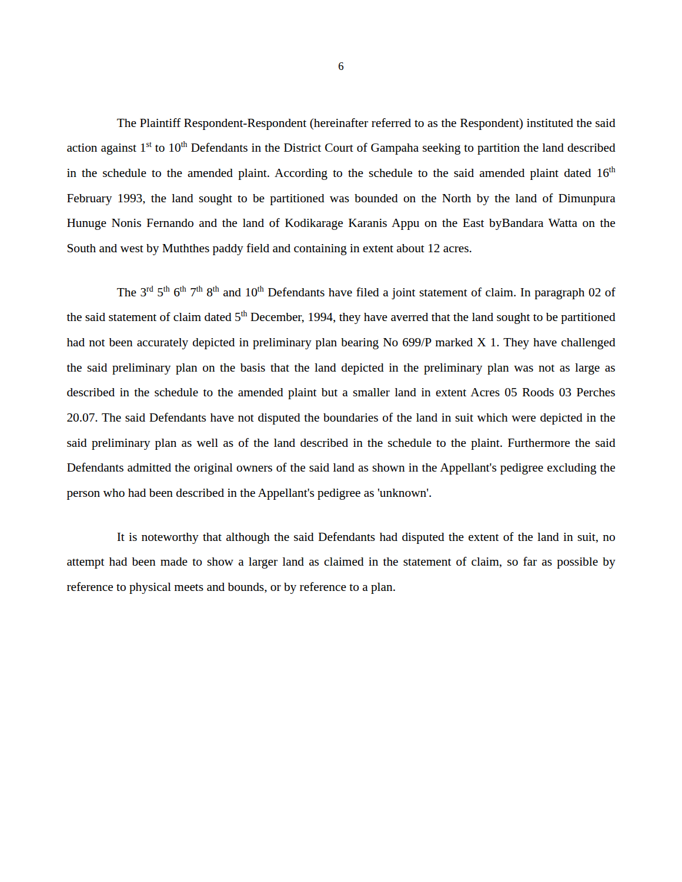6
The Plaintiff Respondent-Respondent (hereinafter referred to as the Respondent) instituted the said action against 1st to 10th Defendants in the District Court of Gampaha seeking to partition the land described in the schedule to the amended plaint. According to the schedule to the said amended plaint dated 16th February 1993, the land sought to be partitioned was bounded on the North by the land of Dimunpura Hunuge Nonis Fernando and the land of Kodikarage Karanis Appu on the East byBandara Watta on the South and west by Muththes paddy field and containing in extent about 12 acres.
The 3rd 5th 6th 7th 8th and 10th Defendants have filed a joint statement of claim. In paragraph 02 of the said statement of claim dated 5th December, 1994, they have averred that the land sought to be partitioned had not been accurately depicted in preliminary plan bearing No 699/P marked X 1. They have challenged the said preliminary plan on the basis that the land depicted in the preliminary plan was not as large as described in the schedule to the amended plaint but a smaller land in extent Acres 05 Roods 03 Perches 20.07. The said Defendants have not disputed the boundaries of the land in suit which were depicted in the said preliminary plan as well as of the land described in the schedule to the plaint. Furthermore the said Defendants admitted the original owners of the said land as shown in the Appellant's pedigree excluding the person who had been described in the Appellant's pedigree as 'unknown'.
It is noteworthy that although the said Defendants had disputed the extent of the land in suit, no attempt had been made to show a larger land as claimed in the statement of claim, so far as possible by reference to physical meets and bounds, or by reference to a plan.